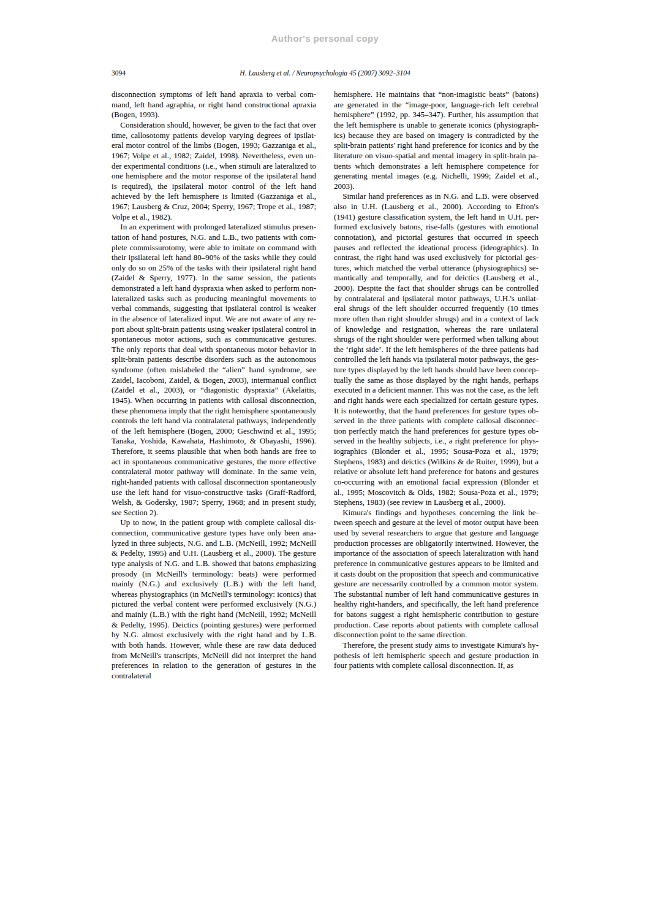Author's personal copy
3094
H. Lausberg et al. / Neuropsychologia 45 (2007) 3092–3104
disconnection symptoms of left hand apraxia to verbal command, left hand agraphia, or right hand constructional apraxia (Bogen, 1993).
Consideration should, however, be given to the fact that over time, callosotomy patients develop varying degrees of ipsilateral motor control of the limbs (Bogen, 1993; Gazzaniga et al., 1967; Volpe et al., 1982; Zaidel, 1998). Nevertheless, even under experimental conditions (i.e., when stimuli are lateralized to one hemisphere and the motor response of the ipsilateral hand is required), the ipsilateral motor control of the left hand achieved by the left hemisphere is limited (Gazzaniga et al., 1967; Lausberg & Cruz, 2004; Sperry, 1967; Trope et al., 1987; Volpe et al., 1982).
In an experiment with prolonged lateralized stimulus presentation of hand postures, N.G. and L.B., two patients with complete commissurotomy, were able to imitate on command with their ipsilateral left hand 80–90% of the tasks while they could only do so on 25% of the tasks with their ipsilateral right hand (Zaidel & Sperry, 1977). In the same session, the patients demonstrated a left hand dyspraxia when asked to perform non-lateralized tasks such as producing meaningful movements to verbal commands, suggesting that ipsilateral control is weaker in the absence of lateralized input. We are not aware of any report about split-brain patients using weaker ipsilateral control in spontaneous motor actions, such as communicative gestures. The only reports that deal with spontaneous motor behavior in split-brain patients describe disorders such as the autonomous syndrome (often mislabeled the “alien” hand syndrome, see Zaidel, Iacoboni, Zaidel, & Bogen, 2003), intermanual conflict (Zaidel et al., 2003), or “diagonistic dyspraxia” (Akelaitis, 1945). When occurring in patients with callosal disconnection, these phenomena imply that the right hemisphere spontaneously controls the left hand via contralateral pathways, independently of the left hemisphere (Bogen, 2000; Geschwind et al., 1995; Tanaka, Yoshida, Kawahata, Hashimoto, & Obayashi, 1996). Therefore, it seems plausible that when both hands are free to act in spontaneous communicative gestures, the more effective contralateral motor pathway will dominate. In the same vein, right-handed patients with callosal disconnection spontaneously use the left hand for visuo-constructive tasks (Graff-Radford, Welsh, & Godersky, 1987; Sperry, 1968; and in present study, see Section 2).
Up to now, in the patient group with complete callosal disconnection, communicative gesture types have only been analyzed in three subjects, N.G. and L.B. (McNeill, 1992; McNeill & Pedelty, 1995) and U.H. (Lausberg et al., 2000). The gesture type analysis of N.G. and L.B. showed that batons emphasizing prosody (in McNeill's terminology: beats) were performed mainly (N.G.) and exclusively (L.B.) with the left hand, whereas physiographics (in McNeill's terminology: iconics) that pictured the verbal content were performed exclusively (N.G.) and mainly (L.B.) with the right hand (McNeill, 1992; McNeill & Pedelty, 1995). Deictics (pointing gestures) were performed by N.G. almost exclusively with the right hand and by L.B. with both hands. However, while these are raw data deduced from McNeill's transcripts, McNeill did not interpret the hand preferences in relation to the generation of gestures in the contralateral
hemisphere. He maintains that “non-imagistic beats” (batons) are generated in the “image-poor, language-rich left cerebral hemisphere” (1992, pp. 345–347). Further, his assumption that the left hemisphere is unable to generate iconics (physiographics) because they are based on imagery is contradicted by the split-brain patients' right hand preference for iconics and by the literature on visuo-spatial and mental imagery in split-brain patients which demonstrates a left hemisphere competence for generating mental images (e.g. Nichelli, 1999; Zaidel et al., 2003).
Similar hand preferences as in N.G. and L.B. were observed also in U.H. (Lausberg et al., 2000). According to Efron's (1941) gesture classification system, the left hand in U.H. performed exclusively batons, rise-falls (gestures with emotional connotation), and pictorial gestures that occurred in speech pauses and reflected the ideational process (ideographics). In contrast, the right hand was used exclusively for pictorial gestures, which matched the verbal utterance (physiographics) semantically and temporally, and for deictics (Lausberg et al., 2000). Despite the fact that shoulder shrugs can be controlled by contralateral and ipsilateral motor pathways, U.H.'s unilateral shrugs of the left shoulder occurred frequently (10 times more often than right shoulder shrugs) and in a context of lack of knowledge and resignation, whereas the rare unilateral shrugs of the right shoulder were performed when talking about the ‘right side’. If the left hemispheres of the three patients had controlled the left hands via ipsilateral motor pathways, the gesture types displayed by the left hands should have been conceptually the same as those displayed by the right hands, perhaps executed in a deficient manner. This was not the case, as the left and right hands were each specialized for certain gesture types. It is noteworthy, that the hand preferences for gesture types observed in the three patients with complete callosal disconnection perfectly match the hand preferences for gesture types observed in the healthy subjects, i.e., a right preference for physiographics (Blonder et al., 1995; Sousa-Poza et al., 1979; Stephens, 1983) and deictics (Wilkins & de Ruiter, 1999), but a relative or absolute left hand preference for batons and gestures co-occurring with an emotional facial expression (Blonder et al., 1995; Moscovitch & Olds, 1982; Sousa-Poza et al., 1979; Stephens, 1983) (see review in Lausberg et al., 2000).
Kimura's findings and hypotheses concerning the link between speech and gesture at the level of motor output have been used by several researchers to argue that gesture and language production processes are obligatorily intertwined. However, the importance of the association of speech lateralization with hand preference in communicative gestures appears to be limited and it casts doubt on the proposition that speech and communicative gesture are necessarily controlled by a common motor system. The substantial number of left hand communicative gestures in healthy right-handers, and specifically, the left hand preference for batons suggest a right hemispheric contribution to gesture production. Case reports about patients with complete callosal disconnection point to the same direction.
Therefore, the present study aims to investigate Kimura's hypothesis of left hemispheric speech and gesture production in four patients with complete callosal disconnection. If, as